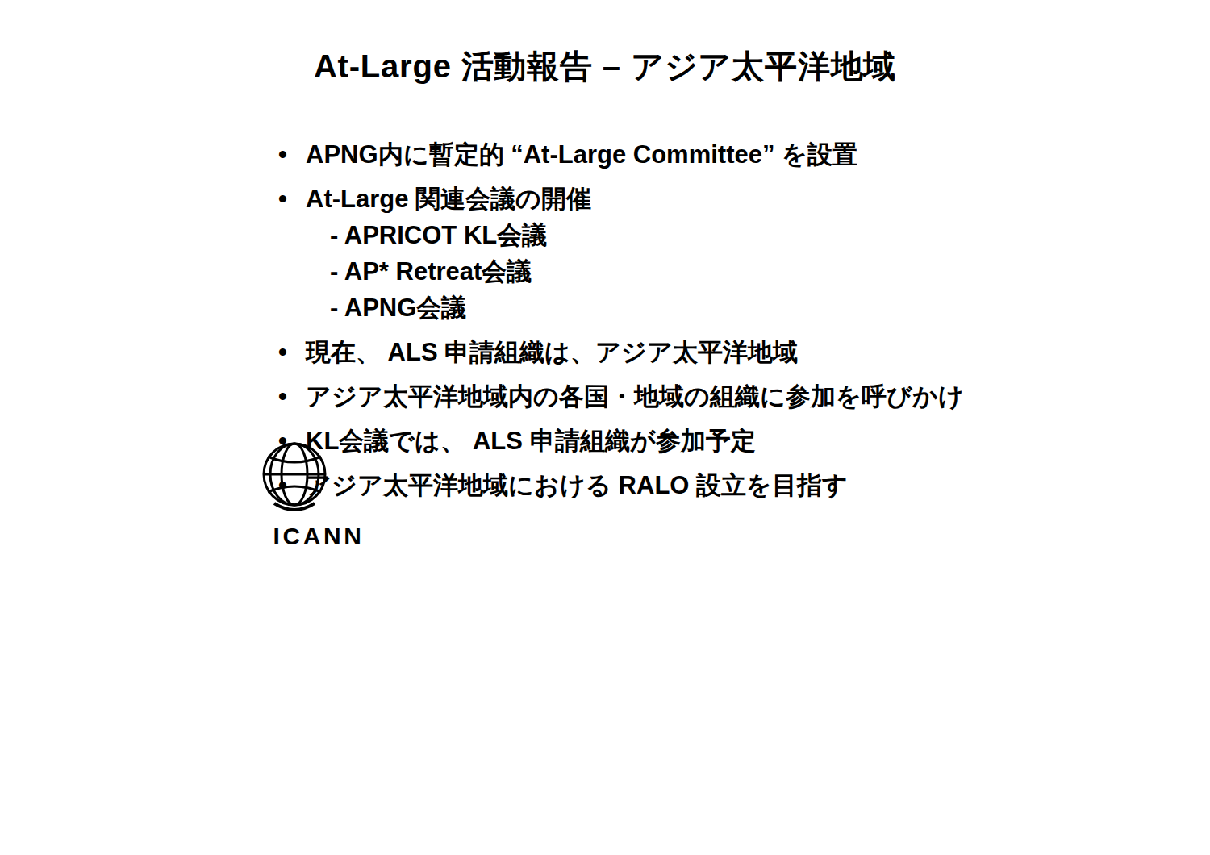At-Large 活動報告 – アジア太平洋地域
APNG内に暫定的 “At-Large Committee” を設置
At-Large 関連会議の開催 - APRICOT KL会議 - AP* Retreat会議 - APNG会議
現在、 ALS 申請組織は、アジア太平洋地域
アジア太平洋地域内の各国・地域の組織に参加を呼びかけ
KL会議では、 ALS 申請組織が参加予定
アジア太平洋地域における RALO 設立を目指す
ICANN